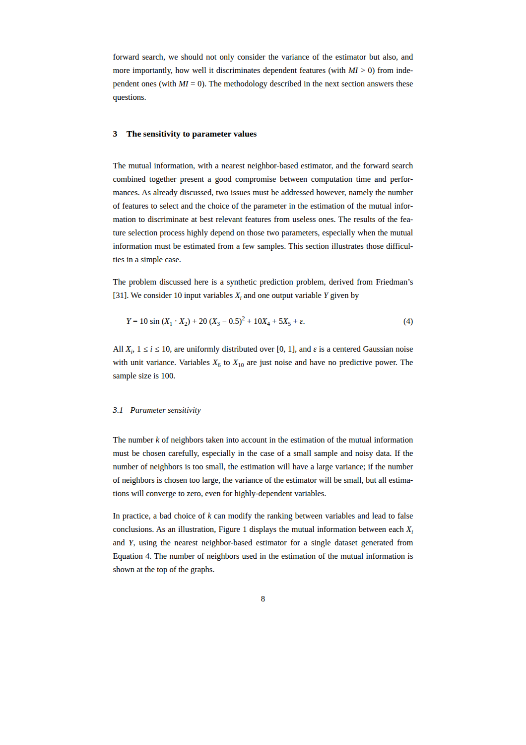forward search, we should not only consider the variance of the estimator but also, and more importantly, how well it discriminates dependent features (with MI > 0) from independent ones (with MI = 0). The methodology described in the next section answers these questions.
3 The sensitivity to parameter values
The mutual information, with a nearest neighbor-based estimator, and the forward search combined together present a good compromise between computation time and performances. As already discussed, two issues must be addressed however, namely the number of features to select and the choice of the parameter in the estimation of the mutual information to discriminate at best relevant features from useless ones. The results of the feature selection process highly depend on those two parameters, especially when the mutual information must be estimated from a few samples. This section illustrates those difficulties in a simple case.
The problem discussed here is a synthetic prediction problem, derived from Friedman’s [31]. We consider 10 input variables Xi and one output variable Y given by
Y = 10 sin (X1 · X2) + 20 (X3 − 0.5)2 + 10X4 + 5X5 + ε. (4)
All Xi, 1 ≤ i ≤ 10, are uniformly distributed over [0, 1], and ε is a centered Gaussian noise with unit variance. Variables X6 to X10 are just noise and have no predictive power. The sample size is 100.
3.1 Parameter sensitivity
The number k of neighbors taken into account in the estimation of the mutual information must be chosen carefully, especially in the case of a small sample and noisy data. If the number of neighbors is too small, the estimation will have a large variance; if the number of neighbors is chosen too large, the variance of the estimator will be small, but all estimations will converge to zero, even for highly-dependent variables.
In practice, a bad choice of k can modify the ranking between variables and lead to false conclusions. As an illustration, Figure 1 displays the mutual information between each Xi and Y, using the nearest neighbor-based estimator for a single dataset generated from Equation 4. The number of neighbors used in the estimation of the mutual information is shown at the top of the graphs.
8